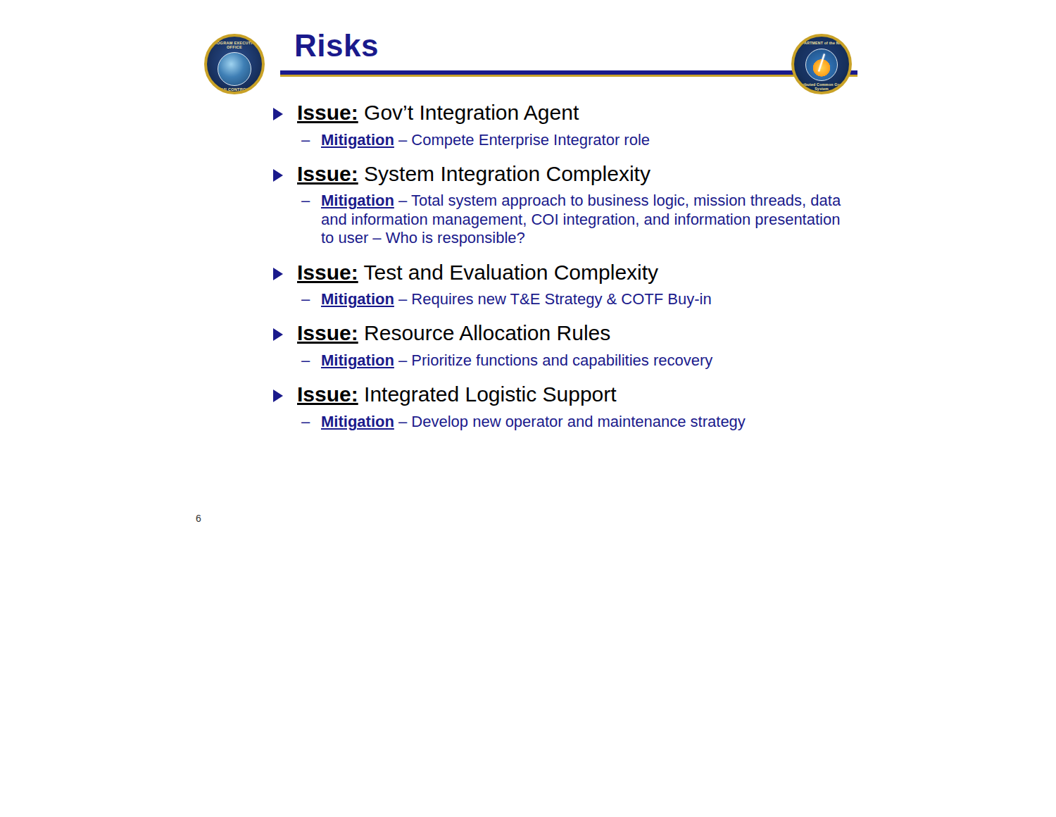PROGRAM EXECUTIVE OFFICE
C4I CONTROL COMMUNICATIONS
DEPARTMENT of the NAVY
Distributed Common Ground System
Risks
Issue: Gov’t Integration Agent
Mitigation – Compete Enterprise Integrator role
Issue: System Integration Complexity
Mitigation – Total system approach to business logic, mission threads, data and information management, COI integration, and information presentation to user – Who is responsible?
Issue: Test and Evaluation Complexity
Mitigation – Requires new T&E Strategy & COTF Buy-in
Issue: Resource Allocation Rules
Mitigation – Prioritize functions and capabilities recovery
Issue: Integrated Logistic Support
Mitigation – Develop new operator and maintenance strategy
6